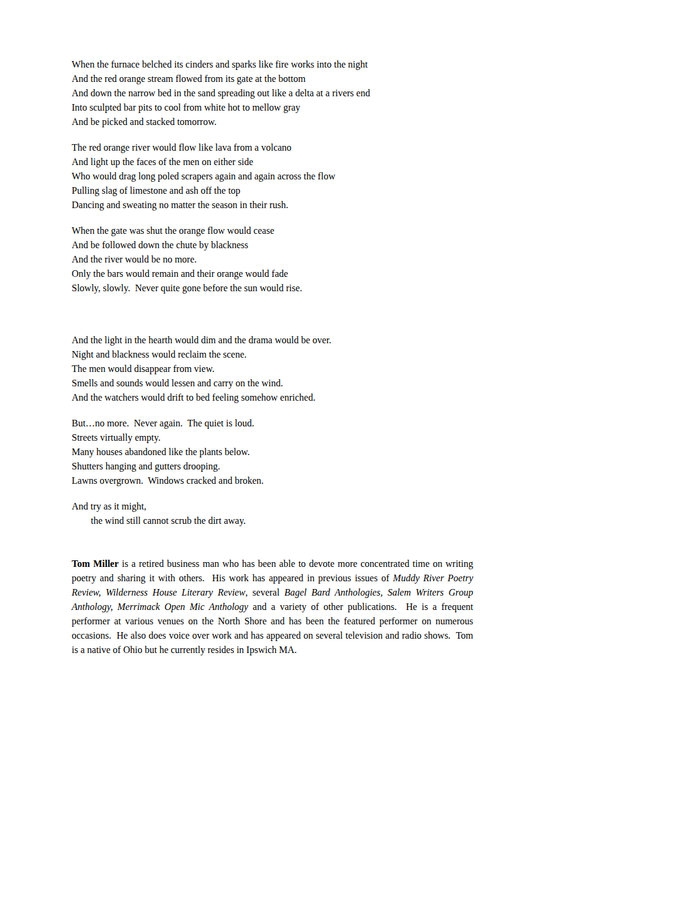When the furnace belched its cinders and sparks like fire works into the night
And the red orange stream flowed from its gate at the bottom
And down the narrow bed in the sand spreading out like a delta at a rivers end
Into sculpted bar pits to cool from white hot to mellow gray
And be picked and stacked tomorrow.
The red orange river would flow like lava from a volcano
And light up the faces of the men on either side
Who would drag long poled scrapers again and again across the flow
Pulling slag of limestone and ash off the top
Dancing and sweating no matter the season in their rush.
When the gate was shut the orange flow would cease
And be followed down the chute by blackness
And the river would be no more.
Only the bars would remain and their orange would fade
Slowly, slowly. Never quite gone before the sun would rise.
And the light in the hearth would dim and the drama would be over.
Night and blackness would reclaim the scene.
The men would disappear from view.
Smells and sounds would lessen and carry on the wind.
And the watchers would drift to bed feeling somehow enriched.
But…no more. Never again. The quiet is loud.
Streets virtually empty.
Many houses abandoned like the plants below.
Shutters hanging and gutters drooping.
Lawns overgrown. Windows cracked and broken.
And try as it might,
the wind still cannot scrub the dirt away.
Tom Miller is a retired business man who has been able to devote more concentrated time on writing poetry and sharing it with others. His work has appeared in previous issues of Muddy River Poetry Review, Wilderness House Literary Review, several Bagel Bard Anthologies, Salem Writers Group Anthology, Merrimack Open Mic Anthology and a variety of other publications. He is a frequent performer at various venues on the North Shore and has been the featured performer on numerous occasions. He also does voice over work and has appeared on several television and radio shows. Tom is a native of Ohio but he currently resides in Ipswich MA.